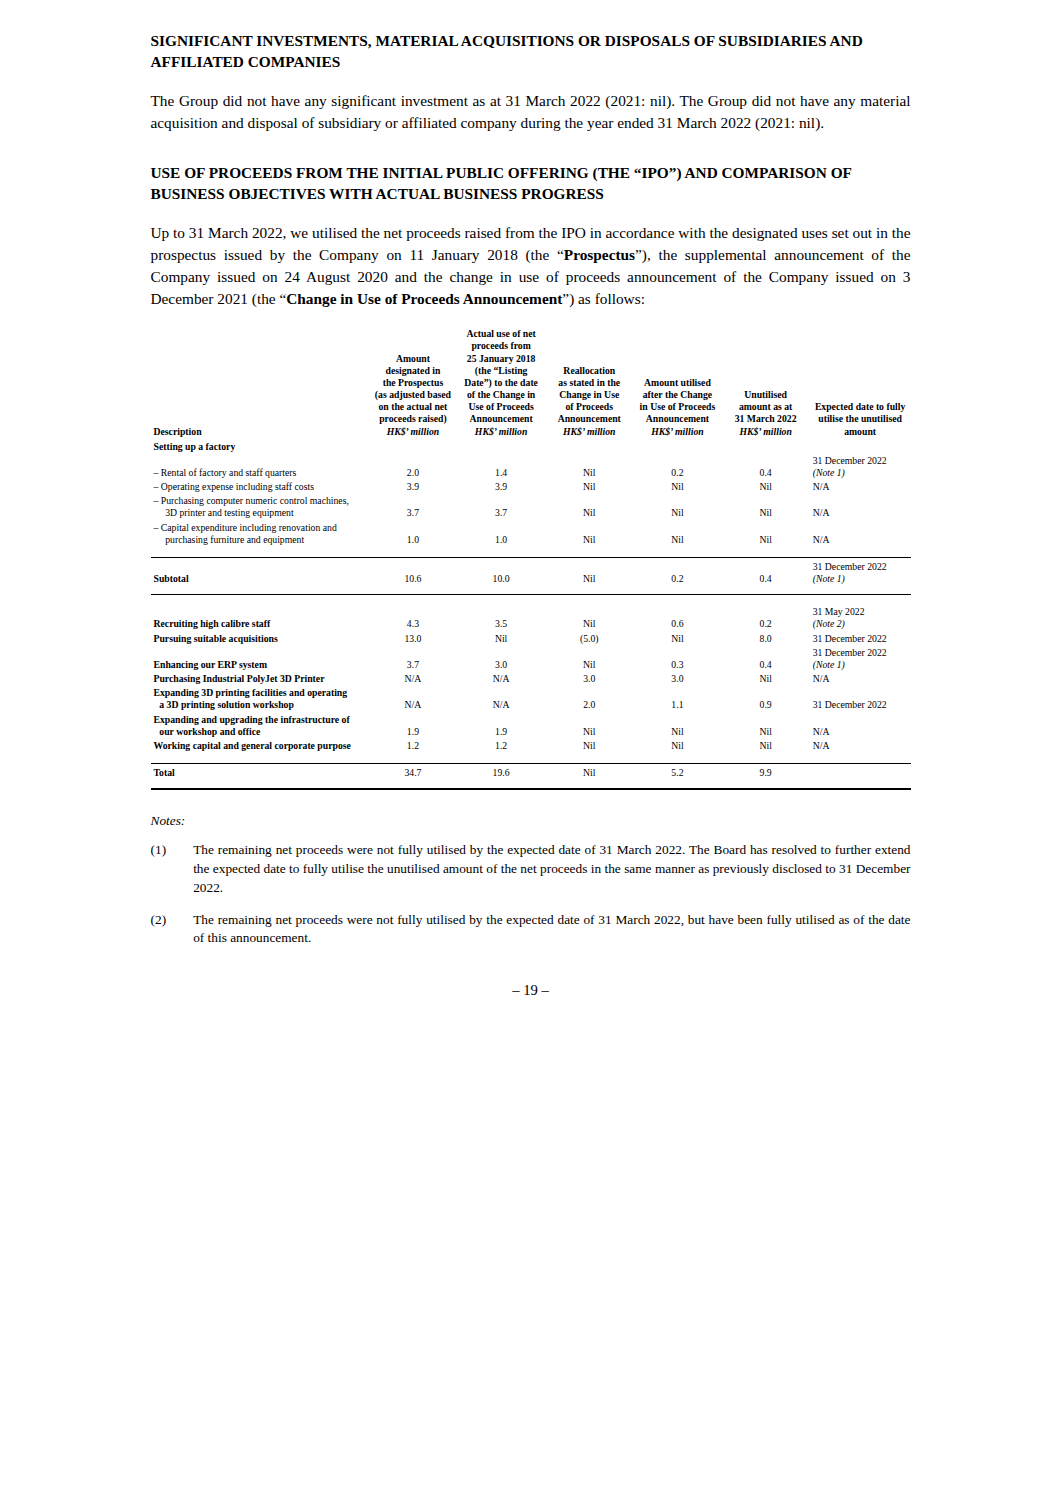SIGNIFICANT INVESTMENTS, MATERIAL ACQUISITIONS OR DISPOSALS OF SUBSIDIARIES AND AFFILIATED COMPANIES
The Group did not have any significant investment as at 31 March 2022 (2021: nil). The Group did not have any material acquisition and disposal of subsidiary or affiliated company during the year ended 31 March 2022 (2021: nil).
USE OF PROCEEDS FROM THE INITIAL PUBLIC OFFERING (THE “IPO”) AND COMPARISON OF BUSINESS OBJECTIVES WITH ACTUAL BUSINESS PROGRESS
Up to 31 March 2022, we utilised the net proceeds raised from the IPO in accordance with the designated uses set out in the prospectus issued by the Company on 11 January 2018 (the “Prospectus”), the supplemental announcement of the Company issued on 24 August 2020 and the change in use of proceeds announcement of the Company issued on 3 December 2021 (the “Change in Use of Proceeds Announcement”) as follows:
| Description | Amount designated in the Prospectus (as adjusted based on the actual net proceeds raised) HK$’ million | Actual use of net proceeds from 25 January 2018 (the “Listing Date”) to the date of the Change in Use of Proceeds Announcement HK$’ million | Reallocation as stated in the Change in Use of Proceeds Announcement HK$’ million | Amount utilised after the Change in Use of Proceeds Announcement HK$’ million | Unutilised amount as at 31 March 2022 HK$’ million | Expected date to fully utilise the unutilised amount |
| --- | --- | --- | --- | --- | --- | --- |
| Setting up a factory | | | | | | |
| – Rental of factory and staff quarters | 2.0 | 1.4 | Nil | 0.2 | 0.4 | 31 December 2022 (Note 1) |
| – Operating expense including staff costs | 3.9 | 3.9 | Nil | Nil | Nil | N/A |
| – Purchasing computer numeric control machines, 3D printer and testing equipment | 3.7 | 3.7 | Nil | Nil | Nil | N/A |
| – Capital expenditure including renovation and purchasing furniture and equipment | 1.0 | 1.0 | Nil | Nil | Nil | N/A |
| Subtotal | 10.6 | 10.0 | Nil | 0.2 | 0.4 | 31 December 2022 (Note 1) |
| Recruiting high calibre staff | 4.3 | 3.5 | Nil | 0.6 | 0.2 | 31 May 2022 (Note 2) |
| Pursuing suitable acquisitions | 13.0 | Nil | (5.0) | Nil | 8.0 | 31 December 2022 |
| Enhancing our ERP system | 3.7 | 3.0 | Nil | 0.3 | 0.4 | 31 December 2022 (Note 1) |
| Purchasing Industrial PolyJet 3D Printer | N/A | N/A | 3.0 | 3.0 | Nil | N/A |
| Expanding 3D printing facilities and operating a 3D printing solution workshop | N/A | N/A | 2.0 | 1.1 | 0.9 | 31 December 2022 |
| Expanding and upgrading the infrastructure of our workshop and office | 1.9 | 1.9 | Nil | Nil | Nil | N/A |
| Working capital and general corporate purpose | 1.2 | 1.2 | Nil | Nil | Nil | N/A |
| Total | 34.7 | 19.6 | Nil | 5.2 | 9.9 | |
Notes:
The remaining net proceeds were not fully utilised by the expected date of 31 March 2022. The Board has resolved to further extend the expected date to fully utilise the unutilised amount of the net proceeds in the same manner as previously disclosed to 31 December 2022.
The remaining net proceeds were not fully utilised by the expected date of 31 March 2022, but have been fully utilised as of the date of this announcement.
– 19 –